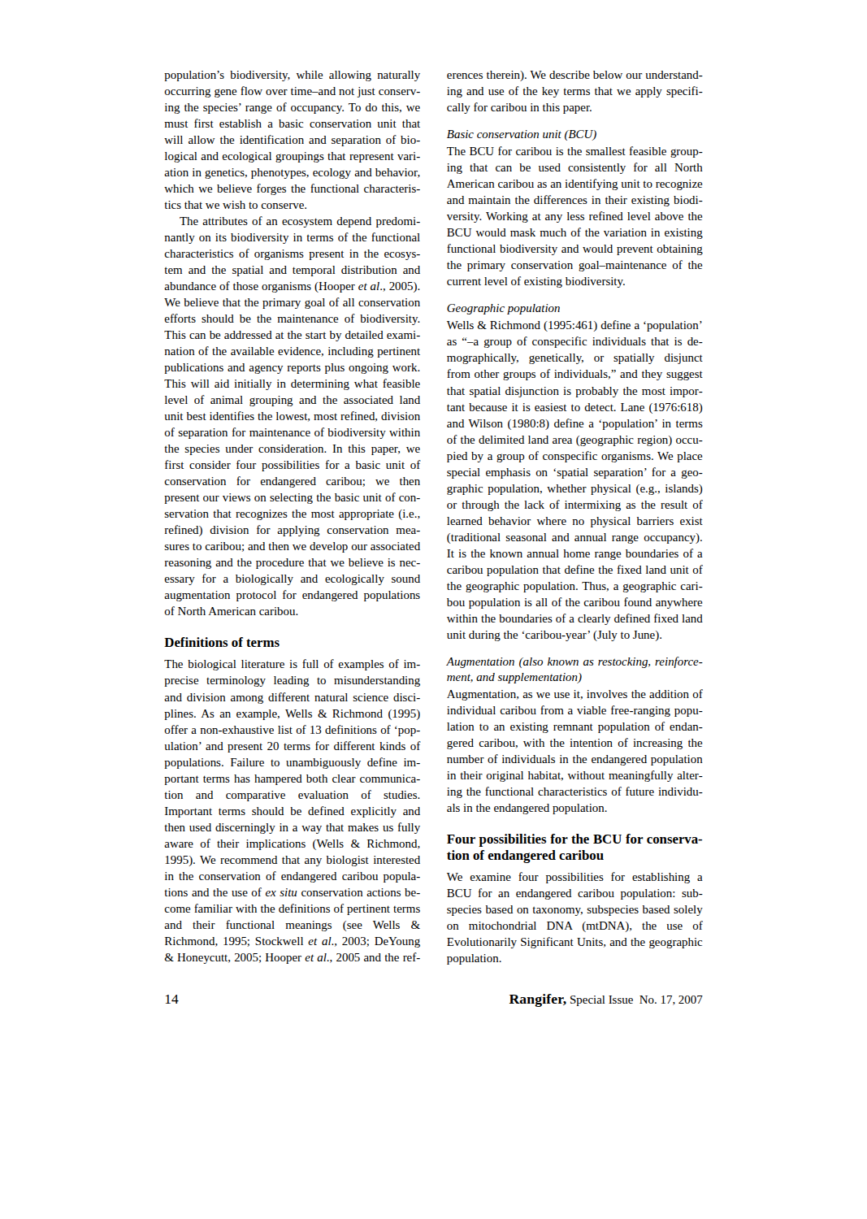population’s biodiversity, while allowing naturally occurring gene flow over time–and not just conserving the species’ range of occupancy. To do this, we must first establish a basic conservation unit that will allow the identification and separation of biological and ecological groupings that represent variation in genetics, phenotypes, ecology and behavior, which we believe forges the functional characteristics that we wish to conserve.
The attributes of an ecosystem depend predominantly on its biodiversity in terms of the functional characteristics of organisms present in the ecosystem and the spatial and temporal distribution and abundance of those organisms (Hooper et al., 2005). We believe that the primary goal of all conservation efforts should be the maintenance of biodiversity. This can be addressed at the start by detailed examination of the available evidence, including pertinent publications and agency reports plus ongoing work. This will aid initially in determining what feasible level of animal grouping and the associated land unit best identifies the lowest, most refined, division of separation for maintenance of biodiversity within the species under consideration. In this paper, we first consider four possibilities for a basic unit of conservation for endangered caribou; we then present our views on selecting the basic unit of conservation that recognizes the most appropriate (i.e., refined) division for applying conservation measures to caribou; and then we develop our associated reasoning and the procedure that we believe is necessary for a biologically and ecologically sound augmentation protocol for endangered populations of North American caribou.
Definitions of terms
The biological literature is full of examples of imprecise terminology leading to misunderstanding and division among different natural science disciplines. As an example, Wells & Richmond (1995) offer a non-exhaustive list of 13 definitions of ‘population’ and present 20 terms for different kinds of populations. Failure to unambiguously define important terms has hampered both clear communication and comparative evaluation of studies. Important terms should be defined explicitly and then used discerningly in a way that makes us fully aware of their implications (Wells & Richmond, 1995). We recommend that any biologist interested in the conservation of endangered caribou populations and the use of ex situ conservation actions become familiar with the definitions of pertinent terms and their functional meanings (see Wells & Richmond, 1995; Stockwell et al., 2003; DeYoung & Honeycutt, 2005; Hooper et al., 2005 and the references therein). We describe below our understanding and use of the key terms that we apply specifically for caribou in this paper.
Basic conservation unit (BCU)
The BCU for caribou is the smallest feasible grouping that can be used consistently for all North American caribou as an identifying unit to recognize and maintain the differences in their existing biodiversity. Working at any less refined level above the BCU would mask much of the variation in existing functional biodiversity and would prevent obtaining the primary conservation goal–maintenance of the current level of existing biodiversity.
Geographic population
Wells & Richmond (1995:461) define a ‘population’ as “–a group of conspecific individuals that is demographically, genetically, or spatially disjunct from other groups of individuals,” and they suggest that spatial disjunction is probably the most important because it is easiest to detect. Lane (1976:618) and Wilson (1980:8) define a ‘population’ in terms of the delimited land area (geographic region) occupied by a group of conspecific organisms. We place special emphasis on ‘spatial separation’ for a geographic population, whether physical (e.g., islands) or through the lack of intermixing as the result of learned behavior where no physical barriers exist (traditional seasonal and annual range occupancy). It is the known annual home range boundaries of a caribou population that define the fixed land unit of the geographic population. Thus, a geographic caribou population is all of the caribou found anywhere within the boundaries of a clearly defined fixed land unit during the ‘caribou-year’ (July to June).
Augmentation (also known as restocking, reinforcement, and supplementation)
Augmentation, as we use it, involves the addition of individual caribou from a viable free-ranging population to an existing remnant population of endangered caribou, with the intention of increasing the number of individuals in the endangered population in their original habitat, without meaningfully altering the functional characteristics of future individuals in the endangered population.
Four possibilities for the BCU for conservation of endangered caribou
We examine four possibilities for establishing a BCU for an endangered caribou population: subspecies based on taxonomy, subspecies based solely on mitochondrial DNA (mtDNA), the use of Evolutionarily Significant Units, and the geographic population.
14
Rangifer, Special Issue No. 17, 2007